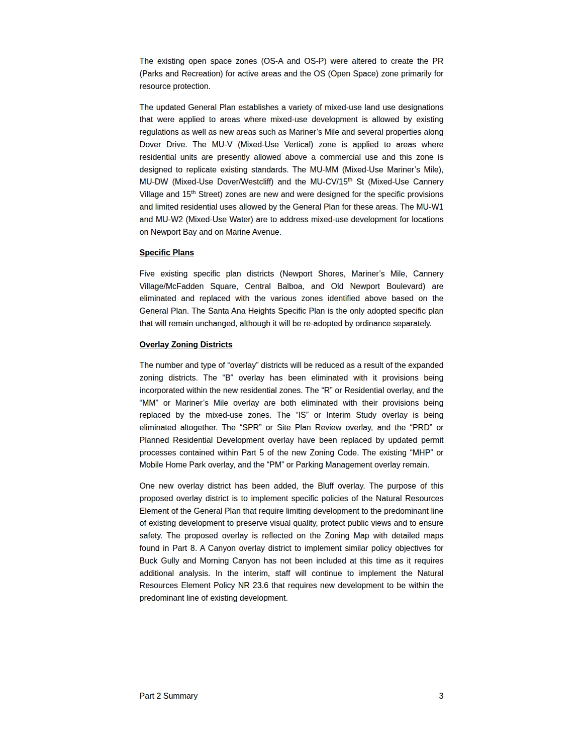The existing open space zones (OS-A and OS-P) were altered to create the PR (Parks and Recreation) for active areas and the OS (Open Space) zone primarily for resource protection.
The updated General Plan establishes a variety of mixed-use land use designations that were applied to areas where mixed-use development is allowed by existing regulations as well as new areas such as Mariner’s Mile and several properties along Dover Drive. The MU-V (Mixed-Use Vertical) zone is applied to areas where residential units are presently allowed above a commercial use and this zone is designed to replicate existing standards. The MU-MM (Mixed-Use Mariner’s Mile), MU-DW (Mixed-Use Dover/Westcliff) and the MU-CV/15th St (Mixed-Use Cannery Village and 15th Street) zones are new and were designed for the specific provisions and limited residential uses allowed by the General Plan for these areas. The MU-W1 and MU-W2 (Mixed-Use Water) are to address mixed-use development for locations on Newport Bay and on Marine Avenue.
Specific Plans
Five existing specific plan districts (Newport Shores, Mariner’s Mile, Cannery Village/McFadden Square, Central Balboa, and Old Newport Boulevard) are eliminated and replaced with the various zones identified above based on the General Plan. The Santa Ana Heights Specific Plan is the only adopted specific plan that will remain unchanged, although it will be re-adopted by ordinance separately.
Overlay Zoning Districts
The number and type of “overlay” districts will be reduced as a result of the expanded zoning districts. The “B” overlay has been eliminated with it provisions being incorporated within the new residential zones. The “R” or Residential overlay, and the “MM” or Mariner’s Mile overlay are both eliminated with their provisions being replaced by the mixed-use zones. The “IS” or Interim Study overlay is being eliminated altogether. The “SPR” or Site Plan Review overlay, and the “PRD” or Planned Residential Development overlay have been replaced by updated permit processes contained within Part 5 of the new Zoning Code. The existing “MHP” or Mobile Home Park overlay, and the “PM” or Parking Management overlay remain.
One new overlay district has been added, the Bluff overlay. The purpose of this proposed overlay district is to implement specific policies of the Natural Resources Element of the General Plan that require limiting development to the predominant line of existing development to preserve visual quality, protect public views and to ensure safety. The proposed overlay is reflected on the Zoning Map with detailed maps found in Part 8. A Canyon overlay district to implement similar policy objectives for Buck Gully and Morning Canyon has not been included at this time as it requires additional analysis. In the interim, staff will continue to implement the Natural Resources Element Policy NR 23.6 that requires new development to be within the predominant line of existing development.
Part 2 Summary 3